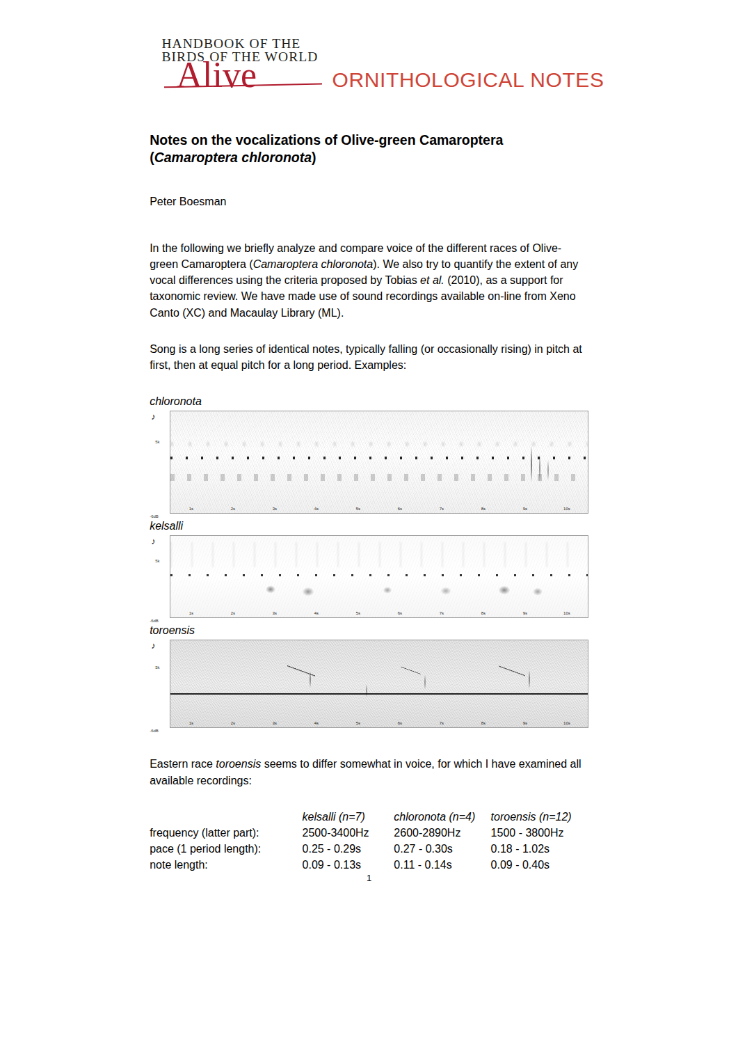HANDBOOK OF THE
BIRDS OF THE WORLD
Alive
ORNITHOLOGICAL NOTES
Notes on the vocalizations of Olive-green Camaroptera
(Camaroptera chloronota)
Peter Boesman
In the following we briefly analyze and compare voice of the different races of Olive-green Camaroptera (Camaroptera chloronota). We also try to quantify the extent of any vocal differences using the criteria proposed by Tobias et al. (2010), as a support for taxonomic review. We have made use of sound recordings available on-line from Xeno Canto (XC) and Macaulay Library (ML).
Song is a long series of identical notes, typically falling (or occasionally rising) in pitch at first, then at equal pitch for a long period. Examples:
chloronota
♪
5k
-6dB
1s 2s 3s 4s 5s 6s 7s 8s 9s 10s
kelsalli
♪
5k
-6dB
1s 2s 3s 4s 5s 6s 7s 8s 9s 10s
toroensis
♪
5k
-6dB
1s 2s 3s 4s 5s 6s 7s 8s 9s 10s
Eastern race toroensis seems to differ somewhat in voice, for which I have examined all available recordings:
| | kelsalli (n=7) | chloronota (n=4) | toroensis (n=12) |
| frequency (latter part): | 2500-3400Hz | 2600-2890Hz | 1500 - 3800Hz |
| pace (1 period length): | 0.25 - 0.29s | 0.27 - 0.30s | 0.18 - 1.02s |
| note length: | 0.09 - 0.13s | 0.11 - 0.14s | 0.09 - 0.40s |
1